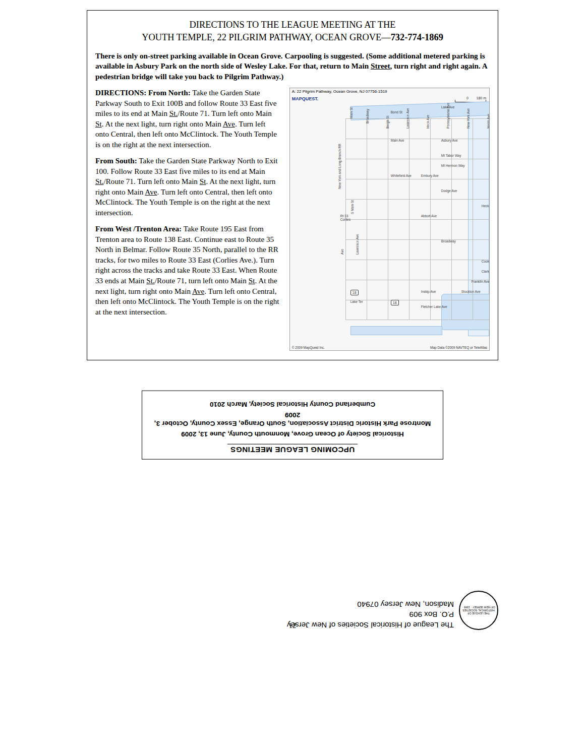DIRECTIONS TO THE LEAGUE MEETING AT THE
YOUTH TEMPLE, 22 PILGRIM PATHWAY, OCEAN GROVE—732-774-1869
There is only on-street parking available in Ocean Grove. Carpooling is suggested. (Some additional metered parking is available in Asbury Park on the north side of Wesley Lake. For that, return to Main Street, turn right and right again. A pedestrian bridge will take you back to Pilgrim Pathway.)
DIRECTIONS: From North: Take the Garden State Parkway South to Exit 100B and follow Route 33 East five miles to its end at Main St./Route 71. Turn left onto Main St. At the next light, turn right onto Main Ave. Turn left onto Central, then left onto McClintock. The Youth Temple is on the right at the next intersection.
From South: Take the Garden State Parkway North to Exit 100. Follow Route 33 East five miles to its end at Main St./Route 71. Turn left onto Main St. At the next light, turn right onto Main Ave. Turn left onto Central, then left onto McClintock. The Youth Temple is on the right at the next intersection.
From West /Trenton Area: Take Route 195 East from Trenton area to Route 138 East. Continue east to Route 35 North in Belmar. Follow Route 35 North, parallel to the RR tracks, for two miles to Route 33 East (Corlies Ave.). Turn right across the tracks and take Route 33 East. When Route 33 ends at Main St./Route 71, turn left onto Main St. At the next light, turn right onto Main Ave. Turn left onto Central, then left onto McClintock. The Youth Temple is on the right at the next intersection.
A: 22 Pilgrim Pathway, Ocean Grove, NJ 07756-1519
MAPQUEST.
0 180 m
500 ft
Lake Ave
Bond St
New York Ave
Surf Ave
Beach Ave
Main St
Broadway
Bergh St
Lawrence Ave
Heck Ave
Pennsylvania Ave
New York Ave
Webb Ave
Central Ave
Pilgrim Pathway
Main Ave
Asbury Ave
Mt Tabor Way
Mt Hermon Way
Arlington Ct
McClintock St
Olin St
Main Ave
Whitefield Ave
Embury Ave
Dodge Ave
Heck Ave
Abbott Ave
Webb Ave
Embury Ave
Broadway
Abbott Ave
Cookman Ave
Clark Ave
Franklin Ave
Inskip Ave
Stockton Ave
Fletcher Lake Ave
Pilgrim Pthwy
Lake Ter
Main Ave
Lake Ter
Lawrence Ave
Ave
New York and Long Branch RR
S Main St
Rt 33
Corlies
18
18
18
★
© 2009 MapQuest Inc.
Map Data ©2009 NAVTEQ or TeleAtlas
UPCOMING LEAGUE MEETINGS
Historical Society of Ocean Grove, Monmouth County, June 13, 2009
Montrose Park Historic District Association, South Orange, Essex County, October 3, 2009
Cumberland County Historical Society, March 2010
The League of Historical Societies of New Jersey
P.O. Box 909
Madison, New Jersey 07940
THE LEAGUE OF HISTORICAL SOCIETIES OF NEW JERSEY · 1966 ·
12